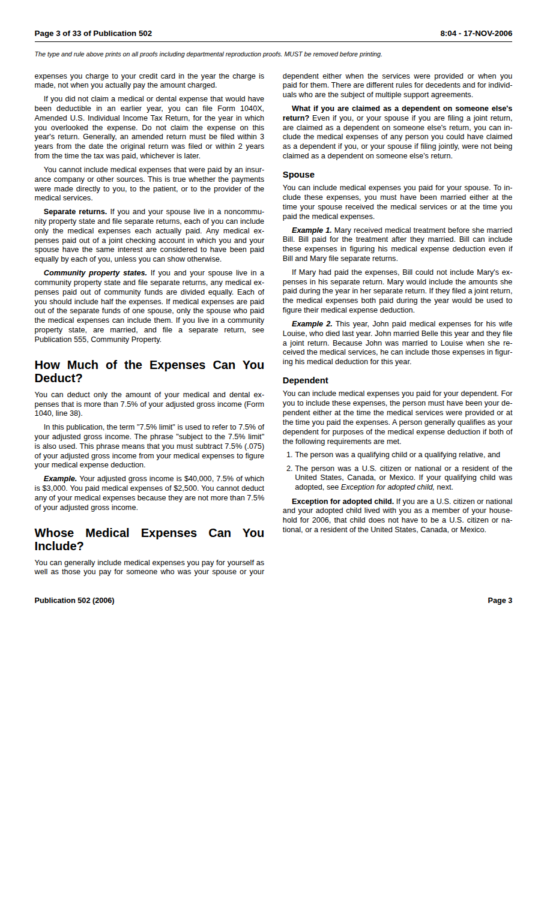Page 3 of 33 of Publication 502 8:04 - 17-NOV-2006
The type and rule above prints on all proofs including departmental reproduction proofs. MUST be removed before printing.
expenses you charge to your credit card in the year the charge is made, not when you actually pay the amount charged.
If you did not claim a medical or dental expense that would have been deductible in an earlier year, you can file Form 1040X, Amended U.S. Individual Income Tax Return, for the year in which you overlooked the expense. Do not claim the expense on this year's return. Generally, an amended return must be filed within 3 years from the date the original return was filed or within 2 years from the time the tax was paid, whichever is later.
You cannot include medical expenses that were paid by an insurance company or other sources. This is true whether the payments were made directly to you, to the patient, or to the provider of the medical services.
Separate returns. If you and your spouse live in a noncommunity property state and file separate returns, each of you can include only the medical expenses each actually paid. Any medical expenses paid out of a joint checking account in which you and your spouse have the same interest are considered to have been paid equally by each of you, unless you can show otherwise.
Community property states. If you and your spouse live in a community property state and file separate returns, any medical expenses paid out of community funds are divided equally. Each of you should include half the expenses. If medical expenses are paid out of the separate funds of one spouse, only the spouse who paid the medical expenses can include them. If you live in a community property state, are married, and file a separate return, see Publication 555, Community Property.
How Much of the Expenses Can You Deduct?
You can deduct only the amount of your medical and dental expenses that is more than 7.5% of your adjusted gross income (Form 1040, line 38).
In this publication, the term "7.5% limit" is used to refer to 7.5% of your adjusted gross income. The phrase "subject to the 7.5% limit" is also used. This phrase means that you must subtract 7.5% (.075) of your adjusted gross income from your medical expenses to figure your medical expense deduction.
Example. Your adjusted gross income is $40,000, 7.5% of which is $3,000. You paid medical expenses of $2,500. You cannot deduct any of your medical expenses because they are not more than 7.5% of your adjusted gross income.
Whose Medical Expenses Can You Include?
You can generally include medical expenses you pay for yourself as well as those you pay for someone who was your spouse or your dependent either when the services were provided or when you paid for them. There are different rules for decedents and for individuals who are the subject of multiple support agreements.
What if you are claimed as a dependent on someone else's return? Even if you, or your spouse if you are filing a joint return, are claimed as a dependent on someone else's return, you can include the medical expenses of any person you could have claimed as a dependent if you, or your spouse if filing jointly, were not being claimed as a dependent on someone else's return.
Spouse
You can include medical expenses you paid for your spouse. To include these expenses, you must have been married either at the time your spouse received the medical services or at the time you paid the medical expenses.
Example 1. Mary received medical treatment before she married Bill. Bill paid for the treatment after they married. Bill can include these expenses in figuring his medical expense deduction even if Bill and Mary file separate returns.
If Mary had paid the expenses, Bill could not include Mary's expenses in his separate return. Mary would include the amounts she paid during the year in her separate return. If they filed a joint return, the medical expenses both paid during the year would be used to figure their medical expense deduction.
Example 2. This year, John paid medical expenses for his wife Louise, who died last year. John married Belle this year and they file a joint return. Because John was married to Louise when she received the medical services, he can include those expenses in figuring his medical deduction for this year.
Dependent
You can include medical expenses you paid for your dependent. For you to include these expenses, the person must have been your dependent either at the time the medical services were provided or at the time you paid the expenses. A person generally qualifies as your dependent for purposes of the medical expense deduction if both of the following requirements are met.
The person was a qualifying child or a qualifying relative, and
The person was a U.S. citizen or national or a resident of the United States, Canada, or Mexico. If your qualifying child was adopted, see Exception for adopted child, next.
Exception for adopted child. If you are a U.S. citizen or national and your adopted child lived with you as a member of your household for 2006, that child does not have to be a U.S. citizen or national, or a resident of the United States, Canada, or Mexico.
Publication 502 (2006) Page 3